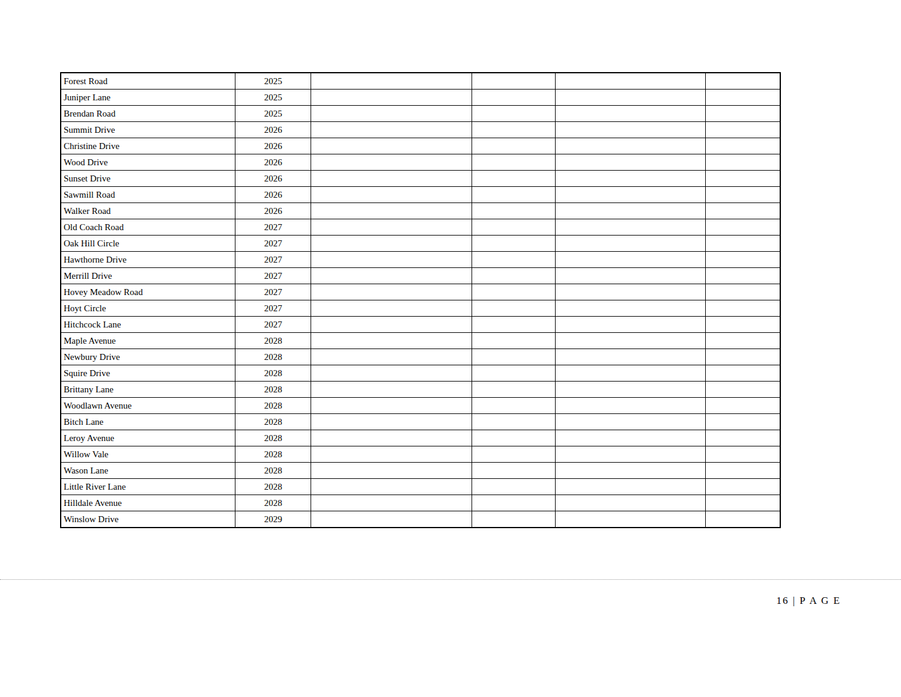| Forest Road | 2025 | | | | |
| Juniper Lane | 2025 | | | | |
| Brendan Road | 2025 | | | | |
| Summit Drive | 2026 | | | | |
| Christine Drive | 2026 | | | | |
| Wood Drive | 2026 | | | | |
| Sunset Drive | 2026 | | | | |
| Sawmill Road | 2026 | | | | |
| Walker Road | 2026 | | | | |
| Old Coach Road | 2027 | | | | |
| Oak Hill Circle | 2027 | | | | |
| Hawthorne Drive | 2027 | | | | |
| Merrill Drive | 2027 | | | | |
| Hovey Meadow Road | 2027 | | | | |
| Hoyt Circle | 2027 | | | | |
| Hitchcock Lane | 2027 | | | | |
| Maple Avenue | 2028 | | | | |
| Newbury Drive | 2028 | | | | |
| Squire Drive | 2028 | | | | |
| Brittany Lane | 2028 | | | | |
| Woodlawn Avenue | 2028 | | | | |
| Bitch Lane | 2028 | | | | |
| Leroy Avenue | 2028 | | | | |
| Willow Vale | 2028 | | | | |
| Wason Lane | 2028 | | | | |
| Little River Lane | 2028 | | | | |
| Hilldale Avenue | 2028 | | | | |
| Winslow Drive | 2029 | | | | |
16 | P A G E